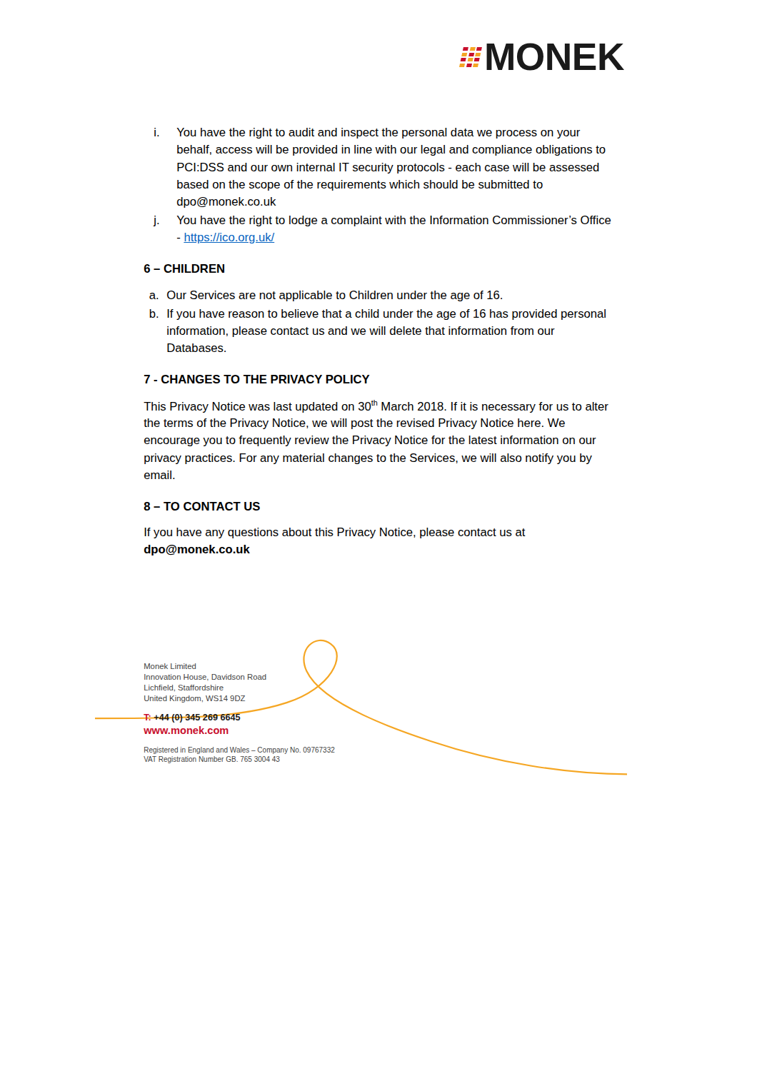MONEK
i. You have the right to audit and inspect the personal data we process on your behalf, access will be provided in line with our legal and compliance obligations to PCI:DSS and our own internal IT security protocols - each case will be assessed based on the scope of the requirements which should be submitted to dpo@monek.co.uk
j. You have the right to lodge a complaint with the Information Commissioner’s Office - https://ico.org.uk/
6 – CHILDREN
Our Services are not applicable to Children under the age of 16.
If you have reason to believe that a child under the age of 16 has provided personal information, please contact us and we will delete that information from our Databases.
7 - CHANGES TO THE PRIVACY POLICY
This Privacy Notice was last updated on 30th March 2018. If it is necessary for us to alter the terms of the Privacy Notice, we will post the revised Privacy Notice here. We encourage you to frequently review the Privacy Notice for the latest information on our privacy practices. For any material changes to the Services, we will also notify you by email.
8 – TO CONTACT US
If you have any questions about this Privacy Notice, please contact us at dpo@monek.co.uk
Monek Limited
Innovation House, Davidson Road
Lichfield, Staffordshire
United Kingdom, WS14 9DZ
T: +44 (0) 345 269 6645
www.monek.com
Registered in England and Wales – Company No. 09767332
VAT Registration Number GB. 765 3004 43